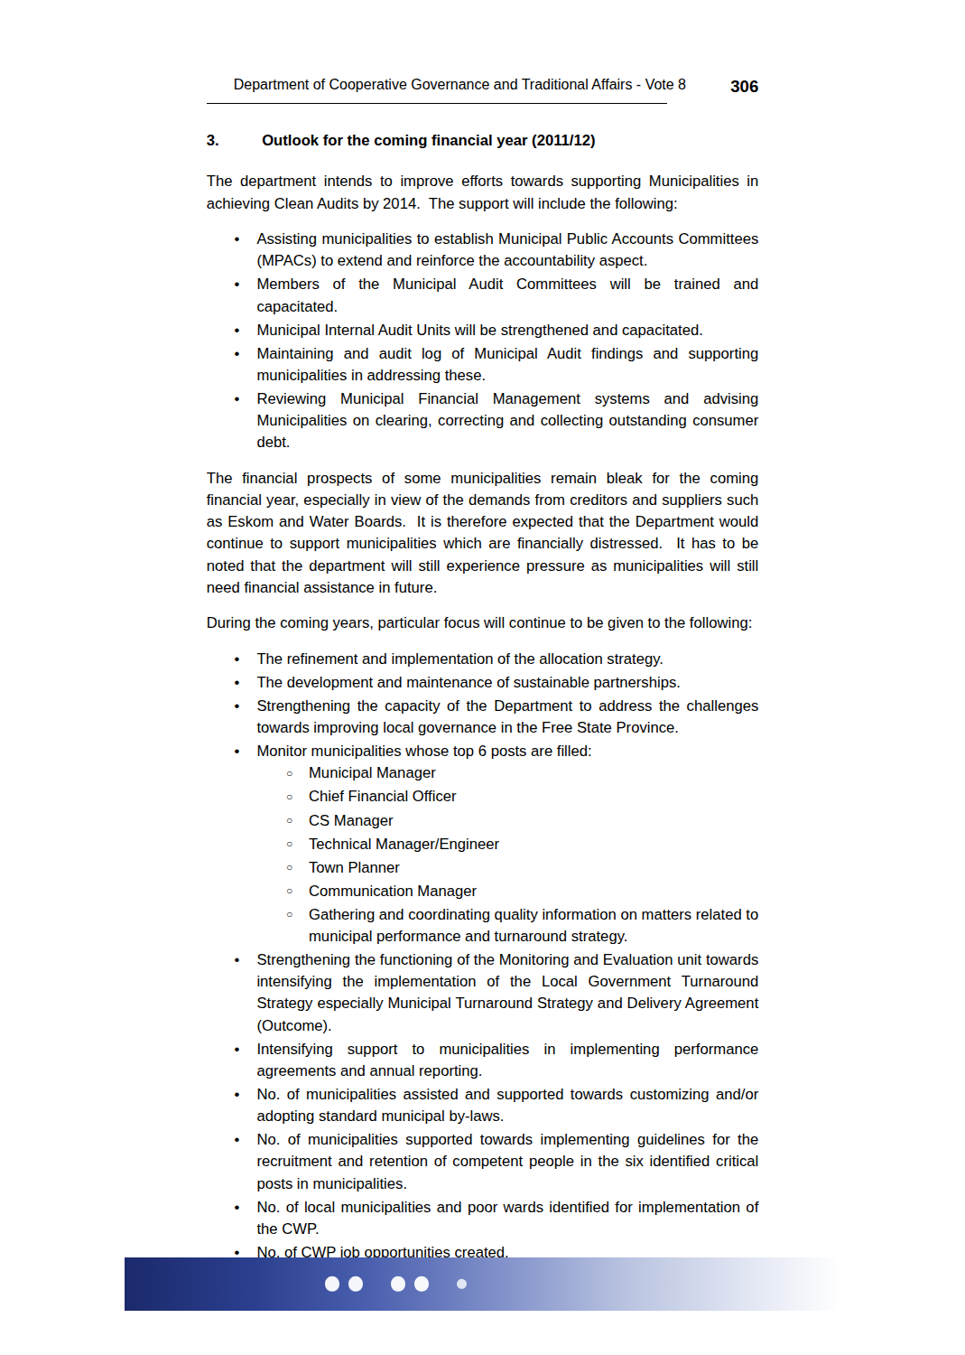Department of Cooperative Governance and Traditional Affairs - Vote 8
306
3. Outlook for the coming financial year (2011/12)
The department intends to improve efforts towards supporting Municipalities in achieving Clean Audits by 2014. The support will include the following:
Assisting municipalities to establish Municipal Public Accounts Committees (MPACs) to extend and reinforce the accountability aspect.
Members of the Municipal Audit Committees will be trained and capacitated.
Municipal Internal Audit Units will be strengthened and capacitated.
Maintaining and audit log of Municipal Audit findings and supporting municipalities in addressing these.
Reviewing Municipal Financial Management systems and advising Municipalities on clearing, correcting and collecting outstanding consumer debt.
The financial prospects of some municipalities remain bleak for the coming financial year, especially in view of the demands from creditors and suppliers such as Eskom and Water Boards. It is therefore expected that the Department would continue to support municipalities which are financially distressed. It has to be noted that the department will still experience pressure as municipalities will still need financial assistance in future.
During the coming years, particular focus will continue to be given to the following:
The refinement and implementation of the allocation strategy.
The development and maintenance of sustainable partnerships.
Strengthening the capacity of the Department to address the challenges towards improving local governance in the Free State Province.
Monitor municipalities whose top 6 posts are filled:
Municipal Manager
Chief Financial Officer
CS Manager
Technical Manager/Engineer
Town Planner
Communication Manager
Gathering and coordinating quality information on matters related to municipal performance and turnaround strategy.
Strengthening the functioning of the Monitoring and Evaluation unit towards intensifying the implementation of the Local Government Turnaround Strategy especially Municipal Turnaround Strategy and Delivery Agreement (Outcome).
Intensifying support to municipalities in implementing performance agreements and annual reporting.
No. of municipalities assisted and supported towards customizing and/or adopting standard municipal by-laws.
No. of municipalities supported towards implementing guidelines for the recruitment and retention of competent people in the six identified critical posts in municipalities.
No. of local municipalities and poor wards identified for implementation of the CWP.
No. of CWP job opportunities created.
No. of Ward Committees implementing sector representation.
No. of Ward Committees that have developed household profiles.